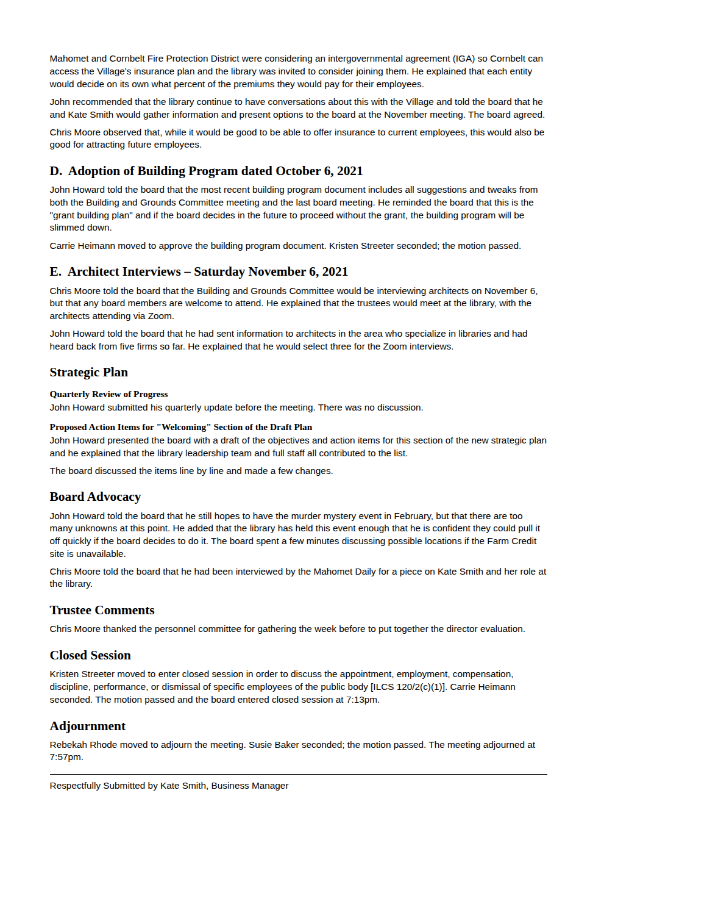Mahomet and Cornbelt Fire Protection District were considering an intergovernmental agreement (IGA) so Cornbelt can access the Village's insurance plan and the library was invited to consider joining them. He explained that each entity would decide on its own what percent of the premiums they would pay for their employees.
John recommended that the library continue to have conversations about this with the Village and told the board that he and Kate Smith would gather information and present options to the board at the November meeting. The board agreed.
Chris Moore observed that, while it would be good to be able to offer insurance to current employees, this would also be good for attracting future employees.
D. Adoption of Building Program dated October 6, 2021
John Howard told the board that the most recent building program document includes all suggestions and tweaks from both the Building and Grounds Committee meeting and the last board meeting. He reminded the board that this is the "grant building plan" and if the board decides in the future to proceed without the grant, the building program will be slimmed down.
Carrie Heimann moved to approve the building program document. Kristen Streeter seconded; the motion passed.
E. Architect Interviews – Saturday November 6, 2021
Chris Moore told the board that the Building and Grounds Committee would be interviewing architects on November 6, but that any board members are welcome to attend. He explained that the trustees would meet at the library, with the architects attending via Zoom.
John Howard told the board that he had sent information to architects in the area who specialize in libraries and had heard back from five firms so far. He explained that he would select three for the Zoom interviews.
Strategic Plan
Quarterly Review of Progress
John Howard submitted his quarterly update before the meeting. There was no discussion.
Proposed Action Items for "Welcoming" Section of the Draft Plan
John Howard presented the board with a draft of the objectives and action items for this section of the new strategic plan and he explained that the library leadership team and full staff all contributed to the list.
The board discussed the items line by line and made a few changes.
Board Advocacy
John Howard told the board that he still hopes to have the murder mystery event in February, but that there are too many unknowns at this point. He added that the library has held this event enough that he is confident they could pull it off quickly if the board decides to do it. The board spent a few minutes discussing possible locations if the Farm Credit site is unavailable.
Chris Moore told the board that he had been interviewed by the Mahomet Daily for a piece on Kate Smith and her role at the library.
Trustee Comments
Chris Moore thanked the personnel committee for gathering the week before to put together the director evaluation.
Closed Session
Kristen Streeter moved to enter closed session in order to discuss the appointment, employment, compensation, discipline, performance, or dismissal of specific employees of the public body [ILCS 120/2(c)(1)]. Carrie Heimann seconded. The motion passed and the board entered closed session at 7:13pm.
Adjournment
Rebekah Rhode moved to adjourn the meeting. Susie Baker seconded; the motion passed. The meeting adjourned at 7:57pm.
Respectfully Submitted by Kate Smith, Business Manager